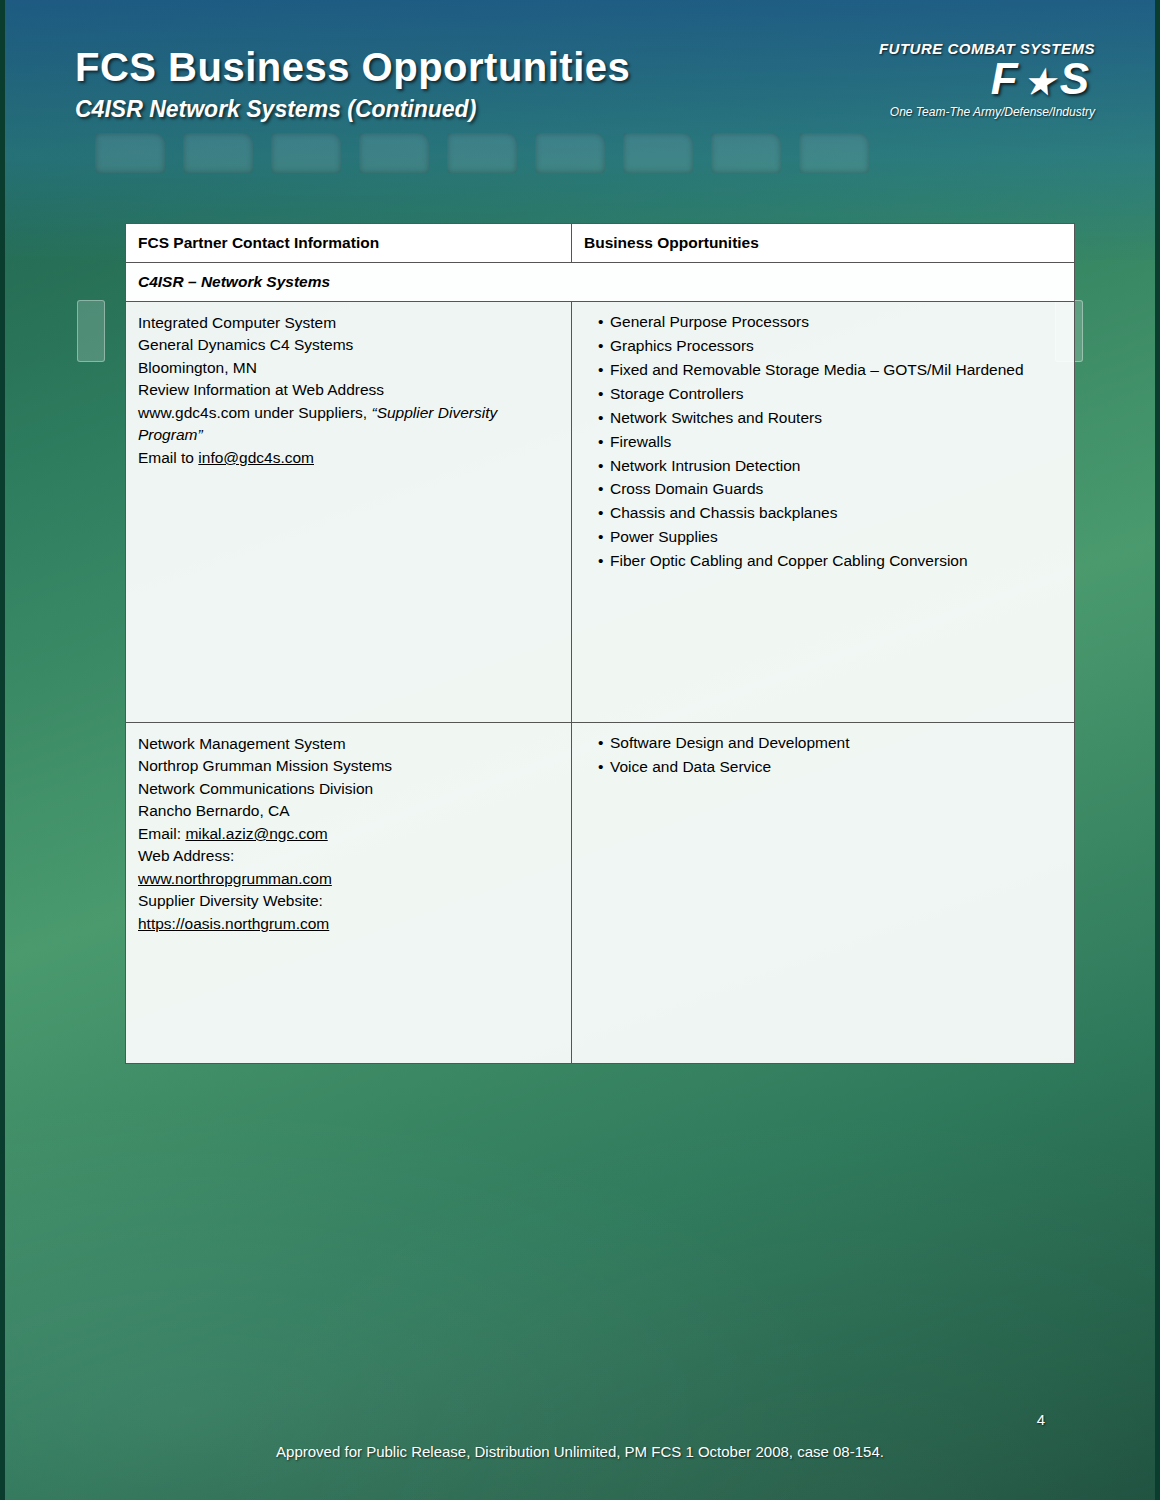FUTURE COMBAT SYSTEMS
F★S
One Team-The Army/Defense/Industry
FCS Business Opportunities
C4ISR Network Systems (Continued)
| FCS Partner Contact Information | Business Opportunities |
| --- | --- |
| C4ISR – Network Systems |
| Integrated Computer System General Dynamics C4 Systems Bloomington, MN Review Information at Web Address www.gdc4s.com under Suppliers, “Supplier Diversity Program” Email to info@gdc4s.com | General Purpose Processors Graphics Processors Fixed and Removable Storage Media – GOTS/Mil Hardened Storage Controllers Network Switches and Routers Firewalls Network Intrusion Detection Cross Domain Guards Chassis and Chassis backplanes Power Supplies Fiber Optic Cabling and Copper Cabling Conversion |
| Network Management System Northrop Grumman Mission Systems Network Communications Division Rancho Bernardo, CA Email: mikal.aziz@ngc.com Web Address: www.northropgrumman.com Supplier Diversity Website: https://oasis.northgrum.com | Software Design and Development Voice and Data Service |
4
Approved for Public Release, Distribution Unlimited, PM FCS 1 October 2008, case 08-154.